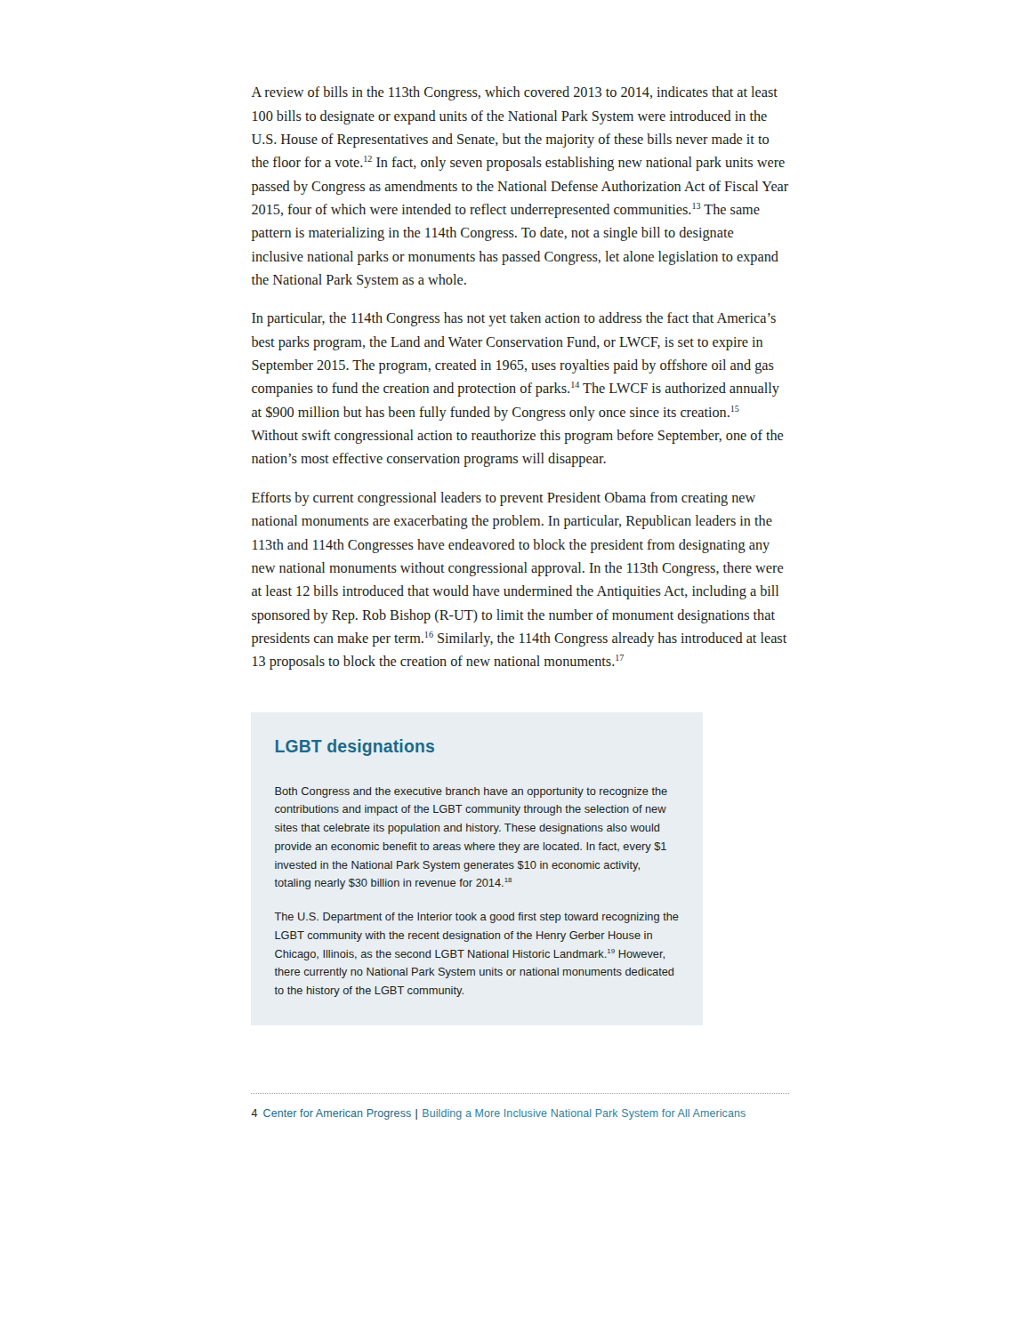A review of bills in the 113th Congress, which covered 2013 to 2014, indicates that at least 100 bills to designate or expand units of the National Park System were introduced in the U.S. House of Representatives and Senate, but the majority of these bills never made it to the floor for a vote.12 In fact, only seven proposals establishing new national park units were passed by Congress as amendments to the National Defense Authorization Act of Fiscal Year 2015, four of which were intended to reflect underrepresented communities.13 The same pattern is materializing in the 114th Congress. To date, not a single bill to designate inclusive national parks or monuments has passed Congress, let alone legislation to expand the National Park System as a whole.
In particular, the 114th Congress has not yet taken action to address the fact that America’s best parks program, the Land and Water Conservation Fund, or LWCF, is set to expire in September 2015. The program, created in 1965, uses royalties paid by offshore oil and gas companies to fund the creation and protection of parks.14 The LWCF is authorized annually at $900 million but has been fully funded by Congress only once since its creation.15 Without swift congressional action to reauthorize this program before September, one of the nation’s most effective conservation programs will disappear.
Efforts by current congressional leaders to prevent President Obama from creating new national monuments are exacerbating the problem. In particular, Republican leaders in the 113th and 114th Congresses have endeavored to block the president from designating any new national monuments without congressional approval. In the 113th Congress, there were at least 12 bills introduced that would have undermined the Antiquities Act, including a bill sponsored by Rep. Rob Bishop (R-UT) to limit the number of monument designations that presidents can make per term.16 Similarly, the 114th Congress already has introduced at least 13 proposals to block the creation of new national monuments.17
LGBT designations
Both Congress and the executive branch have an opportunity to recognize the contributions and impact of the LGBT community through the selection of new sites that celebrate its population and history. These designations also would provide an economic benefit to areas where they are located. In fact, every $1 invested in the National Park System generates $10 in economic activity, totaling nearly $30 billion in revenue for 2014.18
The U.S. Department of the Interior took a good first step toward recognizing the LGBT community with the recent designation of the Henry Gerber House in Chicago, Illinois, as the second LGBT National Historic Landmark.19 However, there currently no National Park System units or national monuments dedicated to the history of the LGBT community.
4 Center for American Progress|Building a More Inclusive National Park System for All Americans